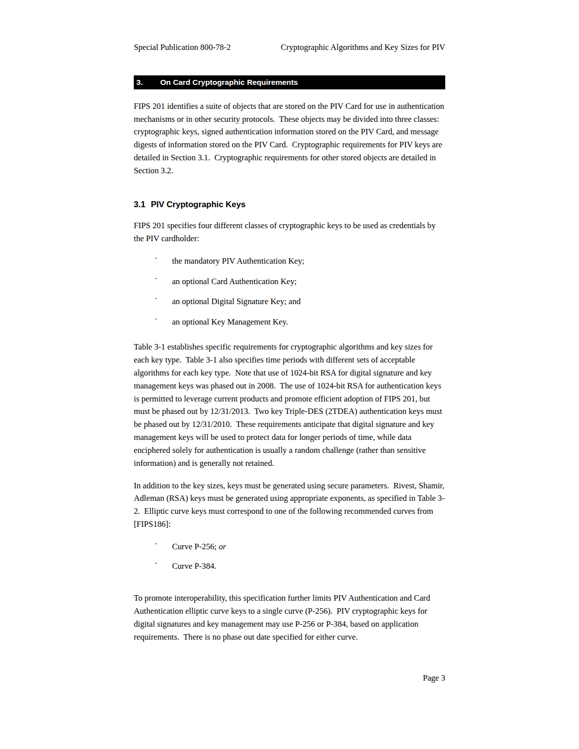Special Publication 800-78-2
Cryptographic Algorithms and Key Sizes for PIV
3. On Card Cryptographic Requirements
FIPS 201 identifies a suite of objects that are stored on the PIV Card for use in authentication mechanisms or in other security protocols. These objects may be divided into three classes: cryptographic keys, signed authentication information stored on the PIV Card, and message digests of information stored on the PIV Card. Cryptographic requirements for PIV keys are detailed in Section 3.1. Cryptographic requirements for other stored objects are detailed in Section 3.2.
3.1 PIV Cryptographic Keys
FIPS 201 specifies four different classes of cryptographic keys to be used as credentials by the PIV cardholder:
the mandatory PIV Authentication Key;
an optional Card Authentication Key;
an optional Digital Signature Key; and
an optional Key Management Key.
Table 3-1 establishes specific requirements for cryptographic algorithms and key sizes for each key type. Table 3-1 also specifies time periods with different sets of acceptable algorithms for each key type. Note that use of 1024-bit RSA for digital signature and key management keys was phased out in 2008. The use of 1024-bit RSA for authentication keys is permitted to leverage current products and promote efficient adoption of FIPS 201, but must be phased out by 12/31/2013. Two key Triple-DES (2TDEA) authentication keys must be phased out by 12/31/2010. These requirements anticipate that digital signature and key management keys will be used to protect data for longer periods of time, while data enciphered solely for authentication is usually a random challenge (rather than sensitive information) and is generally not retained.
In addition to the key sizes, keys must be generated using secure parameters. Rivest, Shamir, Adleman (RSA) keys must be generated using appropriate exponents, as specified in Table 3-2. Elliptic curve keys must correspond to one of the following recommended curves from [FIPS186]:
Curve P-256; or
Curve P-384.
To promote interoperability, this specification further limits PIV Authentication and Card Authentication elliptic curve keys to a single curve (P-256). PIV cryptographic keys for digital signatures and key management may use P-256 or P-384, based on application requirements. There is no phase out date specified for either curve.
Page 3